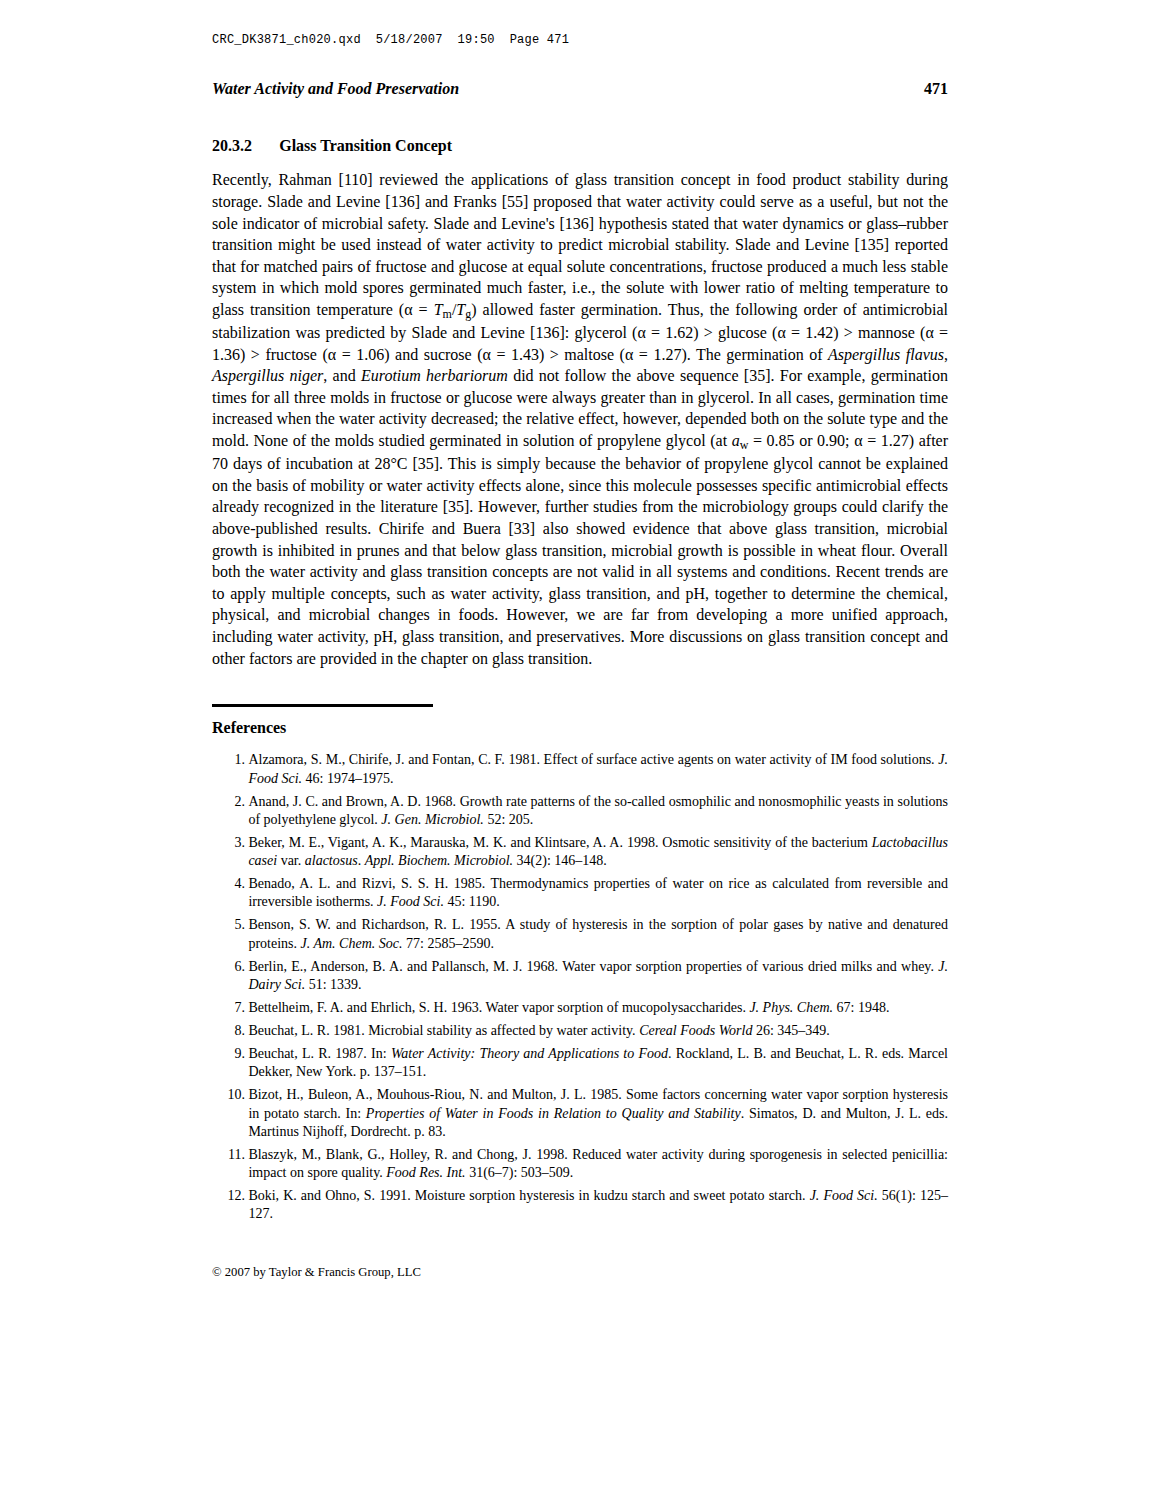CRC_DK3871_ch020.qxd 5/18/2007 19:50 Page 471
Water Activity and Food Preservation 471
20.3.2 Glass Transition Concept
Recently, Rahman [110] reviewed the applications of glass transition concept in food product stability during storage. Slade and Levine [136] and Franks [55] proposed that water activity could serve as a useful, but not the sole indicator of microbial safety. Slade and Levine's [136] hypothesis stated that water dynamics or glass–rubber transition might be used instead of water activity to predict microbial stability. Slade and Levine [135] reported that for matched pairs of fructose and glucose at equal solute concentrations, fructose produced a much less stable system in which mold spores germinated much faster, i.e., the solute with lower ratio of melting temperature to glass transition temperature (α = Tm/Tg) allowed faster germination. Thus, the following order of antimicrobial stabilization was predicted by Slade and Levine [136]: glycerol (α = 1.62) > glucose (α = 1.42) > mannose (α = 1.36) > fructose (α = 1.06) and sucrose (α = 1.43) > maltose (α = 1.27). The germination of Aspergillus flavus, Aspergillus niger, and Eurotium herbariorum did not follow the above sequence [35]. For example, germination times for all three molds in fructose or glucose were always greater than in glycerol. In all cases, germination time increased when the water activity decreased; the relative effect, however, depended both on the solute type and the mold. None of the molds studied germinated in solution of propylene glycol (at aw = 0.85 or 0.90; α = 1.27) after 70 days of incubation at 28°C [35]. This is simply because the behavior of propylene glycol cannot be explained on the basis of mobility or water activity effects alone, since this molecule possesses specific antimicrobial effects already recognized in the literature [35]. However, further studies from the microbiology groups could clarify the above-published results. Chirife and Buera [33] also showed evidence that above glass transition, microbial growth is inhibited in prunes and that below glass transition, microbial growth is possible in wheat flour. Overall both the water activity and glass transition concepts are not valid in all systems and conditions. Recent trends are to apply multiple concepts, such as water activity, glass transition, and pH, together to determine the chemical, physical, and microbial changes in foods. However, we are far from developing a more unified approach, including water activity, pH, glass transition, and preservatives. More discussions on glass transition concept and other factors are provided in the chapter on glass transition.
References
Alzamora, S. M., Chirife, J. and Fontan, C. F. 1981. Effect of surface active agents on water activity of IM food solutions. J. Food Sci. 46: 1974–1975.
Anand, J. C. and Brown, A. D. 1968. Growth rate patterns of the so-called osmophilic and nonosmophilic yeasts in solutions of polyethylene glycol. J. Gen. Microbiol. 52: 205.
Beker, M. E., Vigant, A. K., Marauska, M. K. and Klintsare, A. A. 1998. Osmotic sensitivity of the bacterium Lactobacillus casei var. alactosus. Appl. Biochem. Microbiol. 34(2): 146–148.
Benado, A. L. and Rizvi, S. S. H. 1985. Thermodynamics properties of water on rice as calculated from reversible and irreversible isotherms. J. Food Sci. 45: 1190.
Benson, S. W. and Richardson, R. L. 1955. A study of hysteresis in the sorption of polar gases by native and denatured proteins. J. Am. Chem. Soc. 77: 2585–2590.
Berlin, E., Anderson, B. A. and Pallansch, M. J. 1968. Water vapor sorption properties of various dried milks and whey. J. Dairy Sci. 51: 1339.
Bettelheim, F. A. and Ehrlich, S. H. 1963. Water vapor sorption of mucopolysaccharides. J. Phys. Chem. 67: 1948.
Beuchat, L. R. 1981. Microbial stability as affected by water activity. Cereal Foods World 26: 345–349.
Beuchat, L. R. 1987. In: Water Activity: Theory and Applications to Food. Rockland, L. B. and Beuchat, L. R. eds. Marcel Dekker, New York. p. 137–151.
Bizot, H., Buleon, A., Mouhous-Riou, N. and Multon, J. L. 1985. Some factors concerning water vapor sorption hysteresis in potato starch. In: Properties of Water in Foods in Relation to Quality and Stability. Simatos, D. and Multon, J. L. eds. Martinus Nijhoff, Dordrecht. p. 83.
Blaszyk, M., Blank, G., Holley, R. and Chong, J. 1998. Reduced water activity during sporogenesis in selected penicillia: impact on spore quality. Food Res. Int. 31(6–7): 503–509.
Boki, K. and Ohno, S. 1991. Moisture sorption hysteresis in kudzu starch and sweet potato starch. J. Food Sci. 56(1): 125–127.
© 2007 by Taylor & Francis Group, LLC